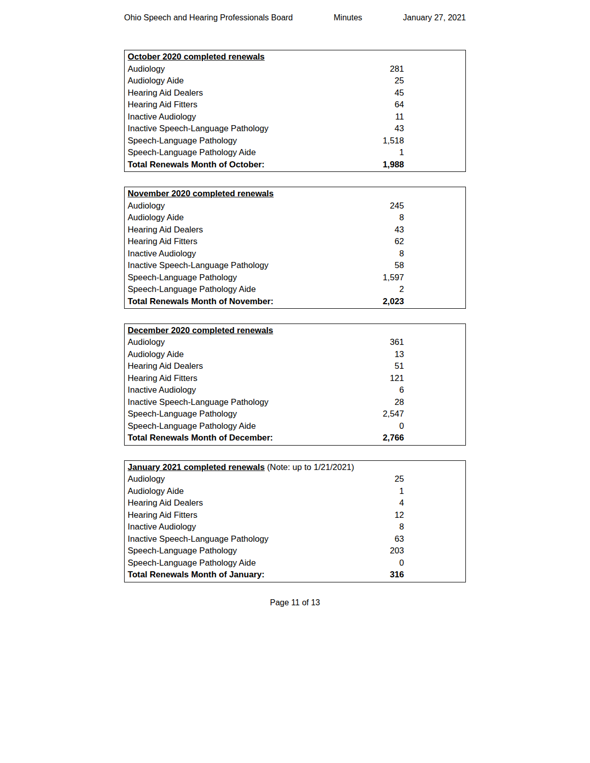Ohio Speech and Hearing Professionals Board
Minutes
January 27, 2021
| October 2020 completed renewals | |
| Audiology | 281 |
| Audiology Aide | 25 |
| Hearing Aid Dealers | 45 |
| Hearing Aid Fitters | 64 |
| Inactive Audiology | 11 |
| Inactive Speech-Language Pathology | 43 |
| Speech-Language Pathology | 1,518 |
| Speech-Language Pathology Aide | 1 |
| Total Renewals Month of October: | 1,988 |
| November 2020 completed renewals | |
| Audiology | 245 |
| Audiology Aide | 8 |
| Hearing Aid Dealers | 43 |
| Hearing Aid Fitters | 62 |
| Inactive Audiology | 8 |
| Inactive Speech-Language Pathology | 58 |
| Speech-Language Pathology | 1,597 |
| Speech-Language Pathology Aide | 2 |
| Total Renewals Month of November: | 2,023 |
| December 2020 completed renewals | |
| Audiology | 361 |
| Audiology Aide | 13 |
| Hearing Aid Dealers | 51 |
| Hearing Aid Fitters | 121 |
| Inactive Audiology | 6 |
| Inactive Speech-Language Pathology | 28 |
| Speech-Language Pathology | 2,547 |
| Speech-Language Pathology Aide | 0 |
| Total Renewals Month of December: | 2,766 |
| January 2021 completed renewals (Note: up to 1/21/2021) | |
| Audiology | 25 |
| Audiology Aide | 1 |
| Hearing Aid Dealers | 4 |
| Hearing Aid Fitters | 12 |
| Inactive Audiology | 8 |
| Inactive Speech-Language Pathology | 63 |
| Speech-Language Pathology | 203 |
| Speech-Language Pathology Aide | 0 |
| Total Renewals Month of January: | 316 |
Page 11 of 13